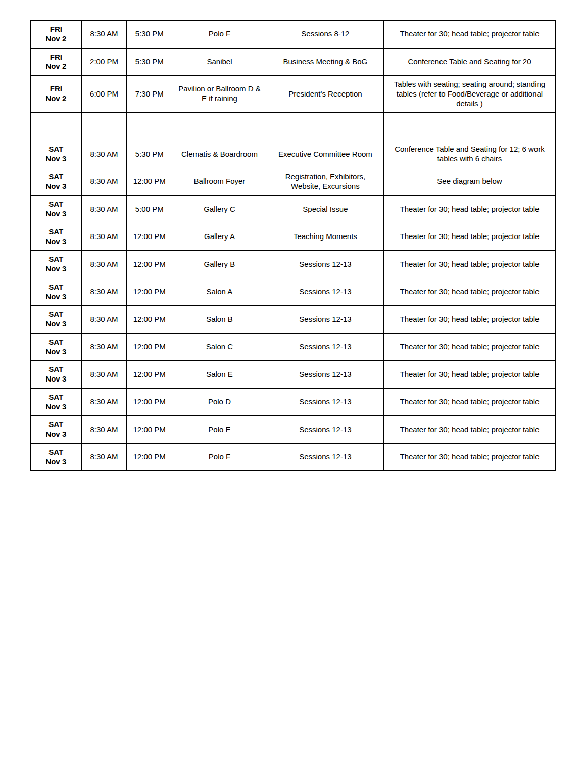| FRI Nov 2 | 8:30 AM | 5:30 PM | Polo F | Sessions 8-12 | Theater for 30; head table; projector table |
| FRI Nov 2 | 2:00 PM | 5:30 PM | Sanibel | Business Meeting & BoG | Conference Table and Seating for 20 |
| FRI Nov 2 | 6:00 PM | 7:30 PM | Pavilion or Ballroom D & E if raining | President's Reception | Tables with seating; seating around; standing tables (refer to Food/Beverage or additional details ) |
| SAT Nov 3 | 8:30 AM | 5:30 PM | Clematis & Boardroom | Executive Committee Room | Conference Table and Seating for 12; 6 work tables with 6 chairs |
| SAT Nov 3 | 8:30 AM | 12:00 PM | Ballroom Foyer | Registration, Exhibitors, Website, Excursions | See diagram below |
| SAT Nov 3 | 8:30 AM | 5:00 PM | Gallery C | Special Issue | Theater for 30; head table; projector table |
| SAT Nov 3 | 8:30 AM | 12:00 PM | Gallery A | Teaching Moments | Theater for 30; head table; projector table |
| SAT Nov 3 | 8:30 AM | 12:00 PM | Gallery B | Sessions 12-13 | Theater for 30; head table; projector table |
| SAT Nov 3 | 8:30 AM | 12:00 PM | Salon A | Sessions 12-13 | Theater for 30; head table; projector table |
| SAT Nov 3 | 8:30 AM | 12:00 PM | Salon B | Sessions 12-13 | Theater for 30; head table; projector table |
| SAT Nov 3 | 8:30 AM | 12:00 PM | Salon C | Sessions 12-13 | Theater for 30; head table; projector table |
| SAT Nov 3 | 8:30 AM | 12:00 PM | Salon E | Sessions 12-13 | Theater for 30; head table; projector table |
| SAT Nov 3 | 8:30 AM | 12:00 PM | Polo D | Sessions 12-13 | Theater for 30; head table; projector table |
| SAT Nov 3 | 8:30 AM | 12:00 PM | Polo E | Sessions 12-13 | Theater for 30; head table; projector table |
| SAT Nov 3 | 8:30 AM | 12:00 PM | Polo F | Sessions 12-13 | Theater for 30; head table; projector table |